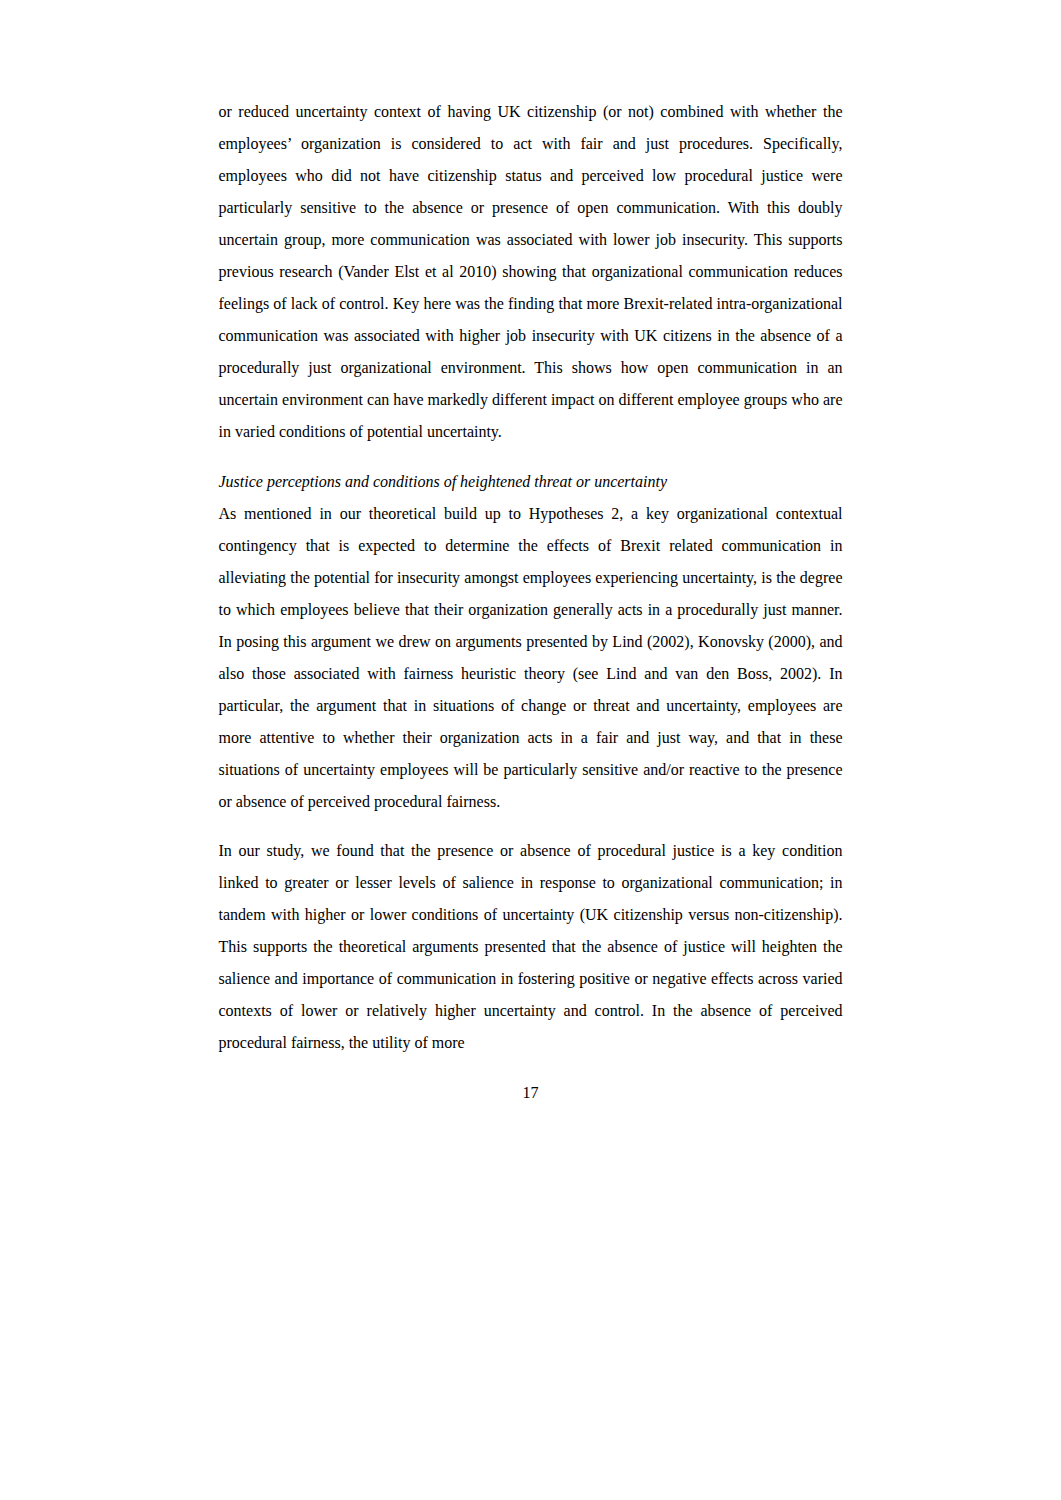or reduced uncertainty context of having UK citizenship (or not) combined with whether the employees’ organization is considered to act with fair and just procedures. Specifically, employees who did not have citizenship status and perceived low procedural justice were particularly sensitive to the absence or presence of open communication. With this doubly uncertain group, more communication was associated with lower job insecurity. This supports previous research (Vander Elst et al 2010) showing that organizational communication reduces feelings of lack of control. Key here was the finding that more Brexit-related intra-organizational communication was associated with higher job insecurity with UK citizens in the absence of a procedurally just organizational environment. This shows how open communication in an uncertain environment can have markedly different impact on different employee groups who are in varied conditions of potential uncertainty.
Justice perceptions and conditions of heightened threat or uncertainty
As mentioned in our theoretical build up to Hypotheses 2, a key organizational contextual contingency that is expected to determine the effects of Brexit related communication in alleviating the potential for insecurity amongst employees experiencing uncertainty, is the degree to which employees believe that their organization generally acts in a procedurally just manner. In posing this argument we drew on arguments presented by Lind (2002), Konovsky (2000), and also those associated with fairness heuristic theory (see Lind and van den Boss, 2002). In particular, the argument that in situations of change or threat and uncertainty, employees are more attentive to whether their organization acts in a fair and just way, and that in these situations of uncertainty employees will be particularly sensitive and/or reactive to the presence or absence of perceived procedural fairness.
In our study, we found that the presence or absence of procedural justice is a key condition linked to greater or lesser levels of salience in response to organizational communication; in tandem with higher or lower conditions of uncertainty (UK citizenship versus non-citizenship). This supports the theoretical arguments presented that the absence of justice will heighten the salience and importance of communication in fostering positive or negative effects across varied contexts of lower or relatively higher uncertainty and control. In the absence of perceived procedural fairness, the utility of more
17